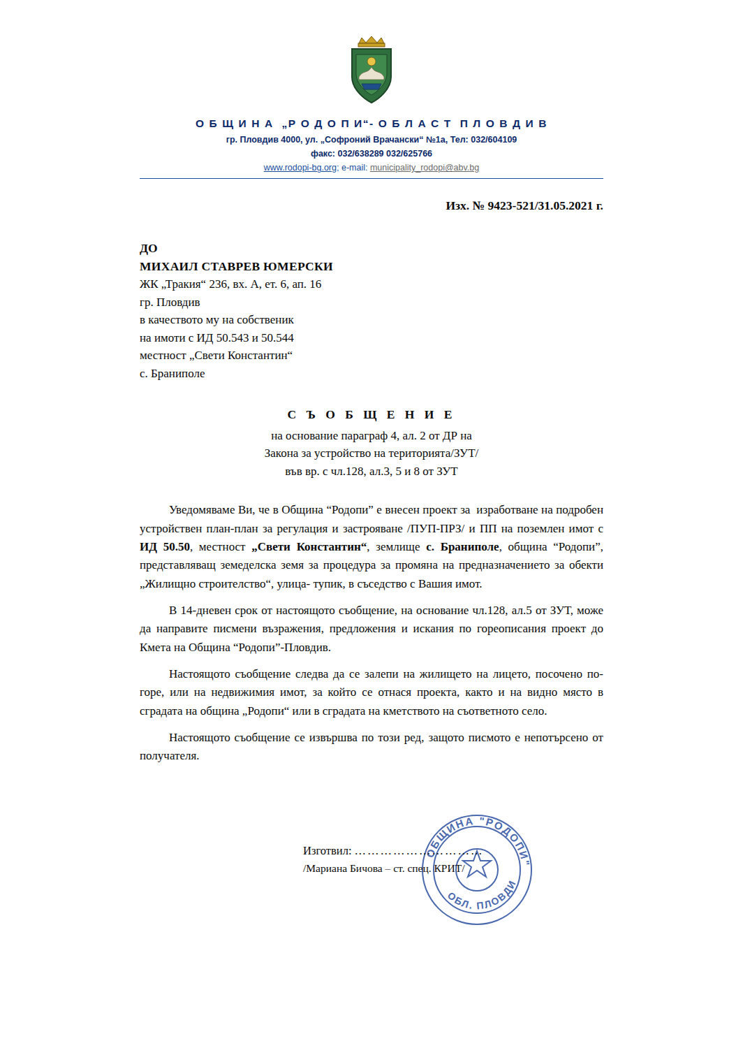О Б Щ И Н А „Р О Д О П И“- О Б Л А С Т П Л О В Д И В
гр. Пловдив 4000, ул. „Софроний Врачански“ №1а, Тел: 032/604109
факс: 032/638289 032/625766
www.rodopi-bg.org; e-mail: municipality_rodopi@abv.bg
Изх. № 9423-521/31.05.2021 г.
ДО
МИХАИЛ СТАВРЕВ ЮМЕРСКИ
ЖК „Тракия“ 236, вх. А, ет. 6, ап. 16
гр. Пловдив
в качеството му на собственик
на имоти с ИД 50.543 и 50.544
местност „Свети Константин“
с. Браниполе
С Ъ О Б Щ Е Н И Е
на основание параграф 4, ал. 2 от ДР на
Закона за устройство на територията/ЗУТ/
във вр. с чл.128, ал.3, 5 и 8 от ЗУТ
Уведомяваме Ви, че в Община “Родопи” е внесен проект за изработване на подробен устройствен план-план за регулация и застрояване /ПУП-ПРЗ/ и ПП на поземлен имот с ИД 50.50, местност „Свети Константин“, землище с. Браниполе, община “Родопи”, представляващ земеделска земя за процедура за промяна на предназначението за обекти „Жилищно строителство“, улица- тупик, в съседство с Вашия имот.
В 14-дневен срок от настоящото съобщение, на основание чл.128, ал.5 от ЗУТ, може да направите писмени възражения, предложения и искания по гореописания проект до Кмета на Община “Родопи”-Пловдив.
Настоящото съобщение следва да се залепи на жилището на лицето, посочено по-горе, или на недвижимия имот, за който се отнася проекта, както и на видно място в сградата на община „Родопи“ или в сградата на кметството на съответното село.
Настоящото съобщение се извършва по този ред, защото писмото е непотърсено от получателя.
ОБЩИНА "РОДОПИ" ОБЛ. ПЛОВДИВ
Изготвил: …………………………
/Мариана Бичова – ст. спец. КРИТ/